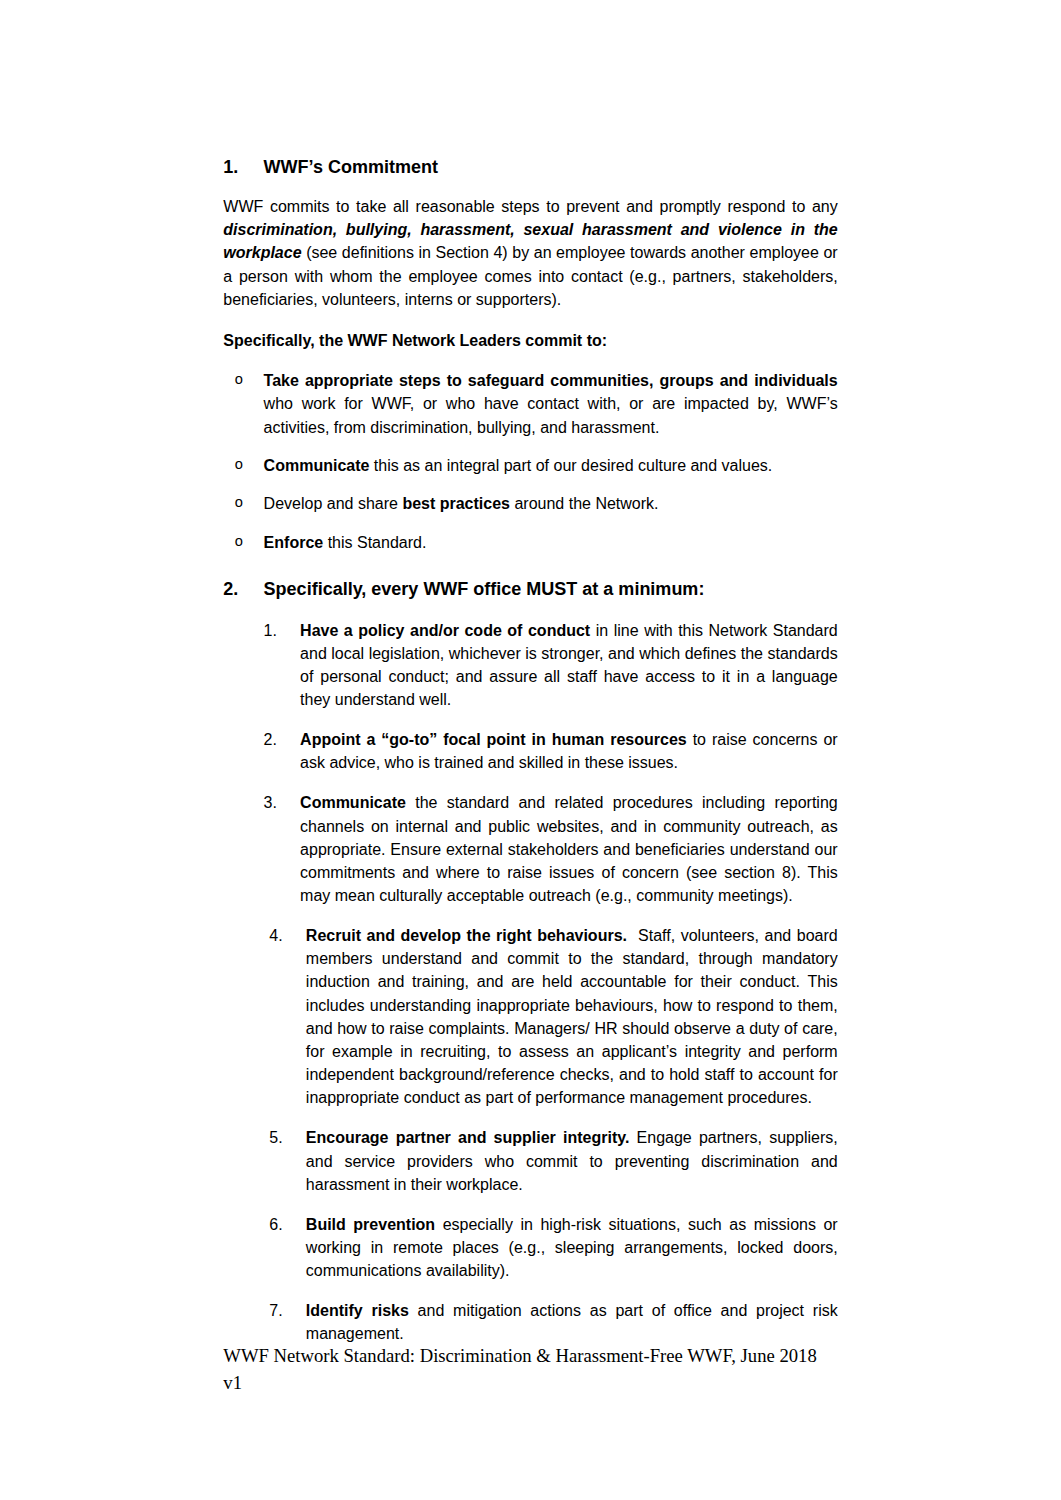1. WWF’s Commitment
WWF commits to take all reasonable steps to prevent and promptly respond to any discrimination, bullying, harassment, sexual harassment and violence in the workplace (see definitions in Section 4) by an employee towards another employee or a person with whom the employee comes into contact (e.g., partners, stakeholders, beneficiaries, volunteers, interns or supporters).
Specifically, the WWF Network Leaders commit to:
Take appropriate steps to safeguard communities, groups and individuals who work for WWF, or who have contact with, or are impacted by, WWF’s activities, from discrimination, bullying, and harassment.
Communicate this as an integral part of our desired culture and values.
Develop and share best practices around the Network.
Enforce this Standard.
2. Specifically, every WWF office MUST at a minimum:
Have a policy and/or code of conduct in line with this Network Standard and local legislation, whichever is stronger, and which defines the standards of personal conduct; and assure all staff have access to it in a language they understand well.
Appoint a “go-to” focal point in human resources to raise concerns or ask advice, who is trained and skilled in these issues.
Communicate the standard and related procedures including reporting channels on internal and public websites, and in community outreach, as appropriate. Ensure external stakeholders and beneficiaries understand our commitments and where to raise issues of concern (see section 8). This may mean culturally acceptable outreach (e.g., community meetings).
Recruit and develop the right behaviours. Staff, volunteers, and board members understand and commit to the standard, through mandatory induction and training, and are held accountable for their conduct. This includes understanding inappropriate behaviours, how to respond to them, and how to raise complaints. Managers/ HR should observe a duty of care, for example in recruiting, to assess an applicant’s integrity and perform independent background/reference checks, and to hold staff to account for inappropriate conduct as part of performance management procedures.
Encourage partner and supplier integrity. Engage partners, suppliers, and service providers who commit to preventing discrimination and harassment in their workplace.
Build prevention especially in high-risk situations, such as missions or working in remote places (e.g., sleeping arrangements, locked doors, communications availability).
Identify risks and mitigation actions as part of office and project risk management.
WWF Network Standard: Discrimination & Harassment-Free WWF, June 2018 v1